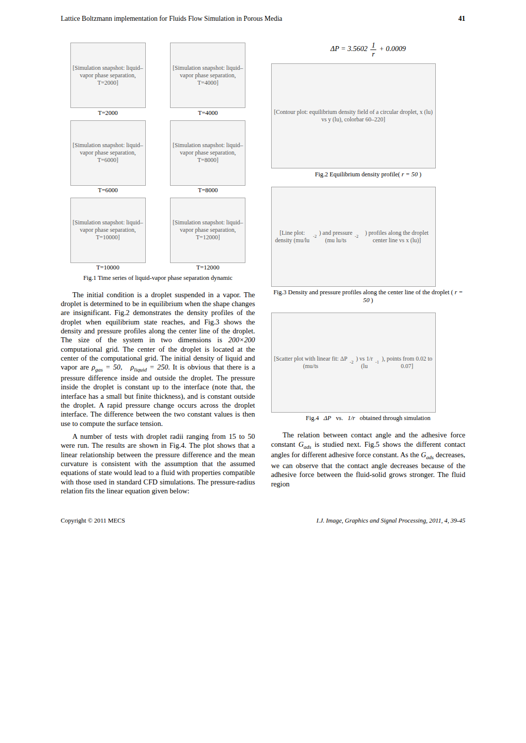Lattice Boltzmann implementation for Fluids Flow Simulation in Porous Media 41
[Simulation snapshot: liquid–vapor phase separation, T=2000]
T=2000
[Simulation snapshot: liquid–vapor phase separation, T=4000]
T=4000
[Simulation snapshot: liquid–vapor phase separation, T=6000]
T=6000
[Simulation snapshot: liquid–vapor phase separation, T=8000]
T=8000
[Simulation snapshot: liquid–vapor phase separation, T=10000]
T=10000
[Simulation snapshot: liquid–vapor phase separation, T=12000]
T=12000
Fig.1 Time series of liquid-vapor phase separation dynamic
The initial condition is a droplet suspended in a vapor. The droplet is determined to be in equilibrium when the shape changes are insignificant. Fig.2 demonstrates the density profiles of the droplet when equilibrium state reaches, and Fig.3 shows the density and pressure profiles along the center line of the droplet. The size of the system in two dimensions is 200×200 computational grid. The center of the droplet is located at the center of the computational grid. The initial density of liquid and vapor are ρgas = 50, ρliquid = 250. It is obvious that there is a pressure difference inside and outside the droplet. The pressure inside the droplet is constant up to the interface (note that, the interface has a small but finite thickness), and is constant outside the droplet. A rapid pressure change occurs across the droplet interface. The difference between the two constant values is then use to compute the surface tension.
A number of tests with droplet radii ranging from 15 to 50 were run. The results are shown in Fig.4. The plot shows that a linear relationship between the pressure difference and the mean curvature is consistent with the assumption that the assumed equations of state would lead to a fluid with properties compatible with those used in standard CFD simulations. The pressure-radius relation fits the linear equation given below:
ΔP = 3.5602 1 r + 0.0009
[Contour plot: equilibrium density field of a circular droplet, x (lu) vs y (lu), colorbar 60–220]
Fig.2 Equilibrium density profile( r = 50 )
[Line plot: density (mu/lu-2) and pressure (mu lu/ts-2) profiles along the droplet center line vs x (lu)]
Fig.3 Density and pressure profiles along the center line of the droplet ( r = 50 )
[Scatter plot with linear fit: ΔP (mu/ts-2) vs 1/r (lu-1), points from 0.02 to 0.07]
Fig.4 ΔP vs. 1/r obtained through simulation
The relation between contact angle and the adhesive force constant Gads is studied next. Fig.5 shows the different contact angles for different adhesive force constant. As the Gads decreases, we can observe that the contact angle decreases because of the adhesive force between the fluid-solid grows stronger. The fluid region
Copyright © 2011 MECS I.J. Image, Graphics and Signal Processing, 2011, 4, 39-45